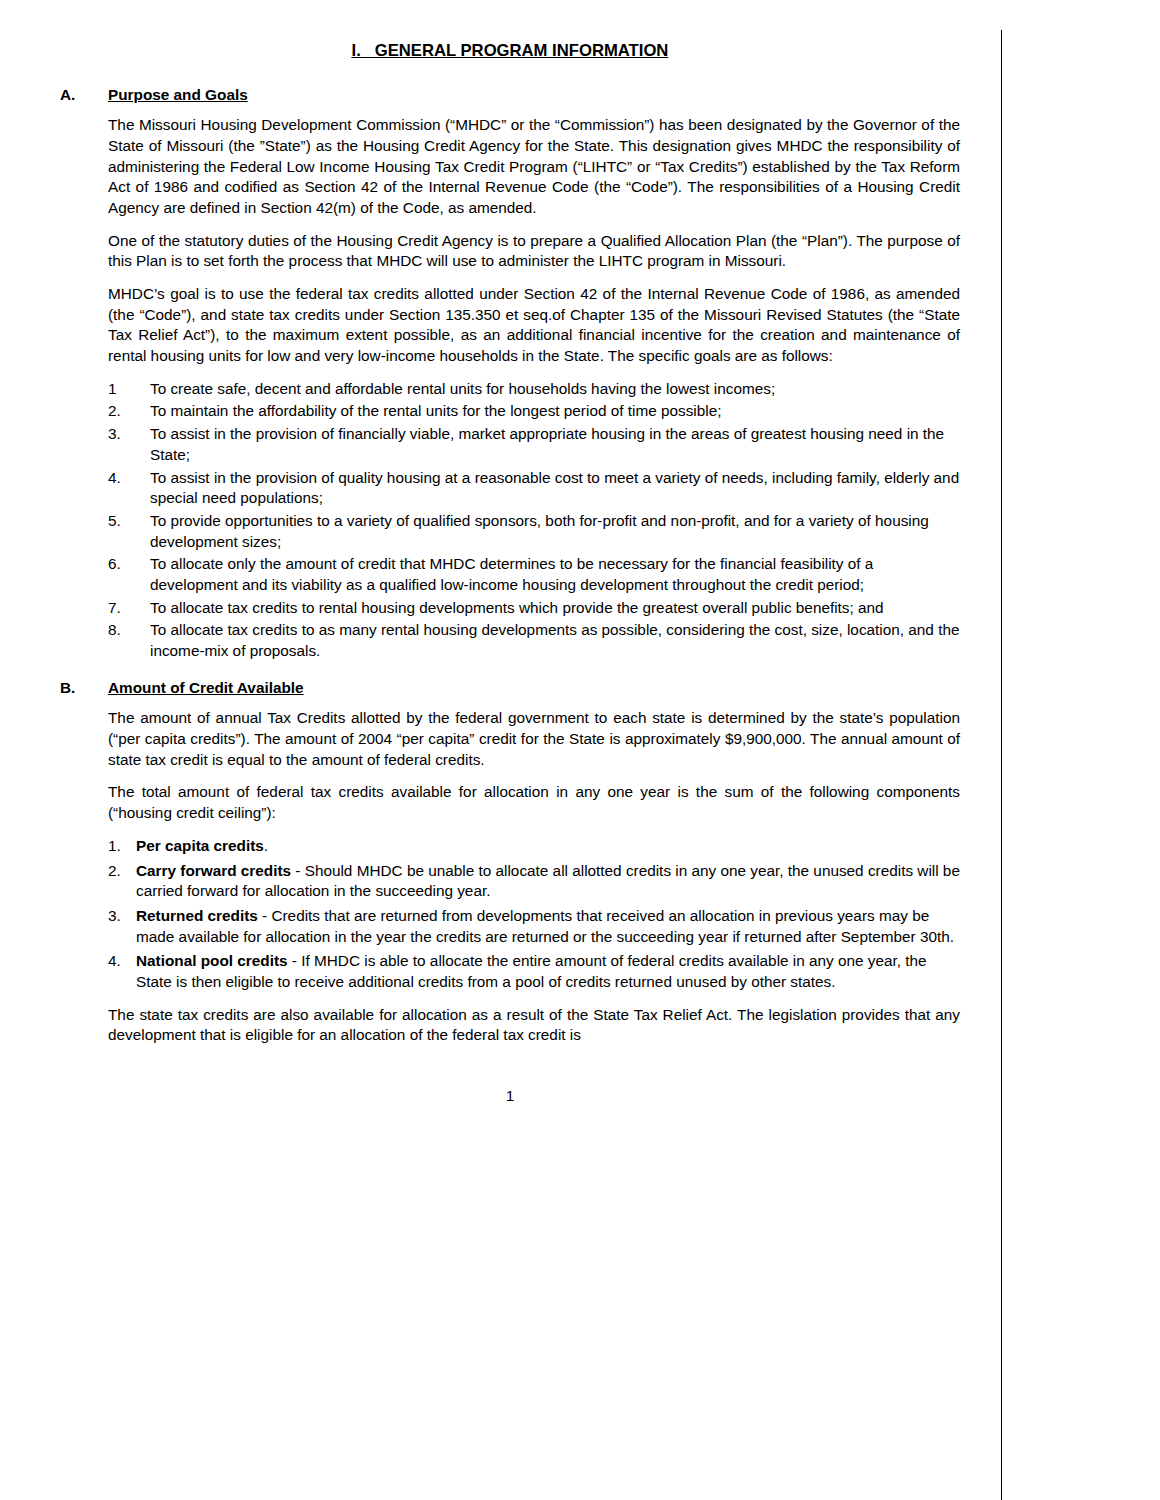I. GENERAL PROGRAM INFORMATION
A. Purpose and Goals
The Missouri Housing Development Commission (“MHDC” or the “Commission”) has been designated by the Governor of the State of Missouri (the ”State”) as the Housing Credit Agency for the State. This designation gives MHDC the responsibility of administering the Federal Low Income Housing Tax Credit Program (“LIHTC” or “Tax Credits”) established by the Tax Reform Act of 1986 and codified as Section 42 of the Internal Revenue Code (the “Code”). The responsibilities of a Housing Credit Agency are defined in Section 42(m) of the Code, as amended.
One of the statutory duties of the Housing Credit Agency is to prepare a Qualified Allocation Plan (the “Plan”). The purpose of this Plan is to set forth the process that MHDC will use to administer the LIHTC program in Missouri.
MHDC’s goal is to use the federal tax credits allotted under Section 42 of the Internal Revenue Code of 1986, as amended (the “Code”), and state tax credits under Section 135.350 et seq.of Chapter 135 of the Missouri Revised Statutes (the “State Tax Relief Act”), to the maximum extent possible, as an additional financial incentive for the creation and maintenance of rental housing units for low and very low-income households in the State. The specific goals are as follows:
1 To create safe, decent and affordable rental units for households having the lowest incomes;
2. To maintain the affordability of the rental units for the longest period of time possible;
3. To assist in the provision of financially viable, market appropriate housing in the areas of greatest housing need in the State;
4. To assist in the provision of quality housing at a reasonable cost to meet a variety of needs, including family, elderly and special need populations;
5. To provide opportunities to a variety of qualified sponsors, both for-profit and non-profit, and for a variety of housing development sizes;
6. To allocate only the amount of credit that MHDC determines to be necessary for the financial feasibility of a development and its viability as a qualified low-income housing development throughout the credit period;
7. To allocate tax credits to rental housing developments which provide the greatest overall public benefits; and
8. To allocate tax credits to as many rental housing developments as possible, considering the cost, size, location, and the income-mix of proposals.
B. Amount of Credit Available
The amount of annual Tax Credits allotted by the federal government to each state is determined by the state’s population (“per capita credits”). The amount of 2004 “per capita” credit for the State is approximately $9,900,000. The annual amount of state tax credit is equal to the amount of federal credits.
The total amount of federal tax credits available for allocation in any one year is the sum of the following components (“housing credit ceiling”):
1. Per capita credits.
2. Carry forward credits - Should MHDC be unable to allocate all allotted credits in any one year, the unused credits will be carried forward for allocation in the succeeding year.
3. Returned credits - Credits that are returned from developments that received an allocation in previous years may be made available for allocation in the year the credits are returned or the succeeding year if returned after September 30th.
4. National pool credits - If MHDC is able to allocate the entire amount of federal credits available in any one year, the State is then eligible to receive additional credits from a pool of credits returned unused by other states.
The state tax credits are also available for allocation as a result of the State Tax Relief Act. The legislation provides that any development that is eligible for an allocation of the federal tax credit is
1